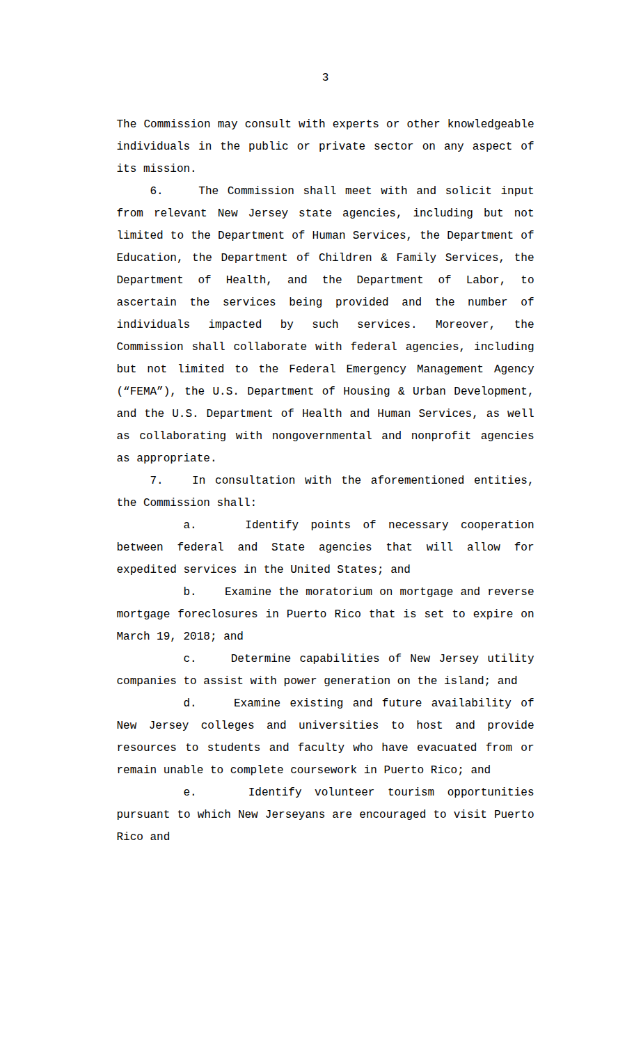3
The Commission may consult with experts or other knowledgeable individuals in the public or private sector on any aspect of its mission.
6. The Commission shall meet with and solicit input from relevant New Jersey state agencies, including but not limited to the Department of Human Services, the Department of Education, the Department of Children & Family Services, the Department of Health, and the Department of Labor, to ascertain the services being provided and the number of individuals impacted by such services. Moreover, the Commission shall collaborate with federal agencies, including but not limited to the Federal Emergency Management Agency (“FEMA”), the U.S. Department of Housing & Urban Development, and the U.S. Department of Health and Human Services, as well as collaborating with nongovernmental and nonprofit agencies as appropriate.
7. In consultation with the aforementioned entities, the Commission shall:
a. Identify points of necessary cooperation between federal and State agencies that will allow for expedited services in the United States; and
b. Examine the moratorium on mortgage and reverse mortgage foreclosures in Puerto Rico that is set to expire on March 19, 2018; and
c. Determine capabilities of New Jersey utility companies to assist with power generation on the island; and
d. Examine existing and future availability of New Jersey colleges and universities to host and provide resources to students and faculty who have evacuated from or remain unable to complete coursework in Puerto Rico; and
e. Identify volunteer tourism opportunities pursuant to which New Jerseyans are encouraged to visit Puerto Rico and